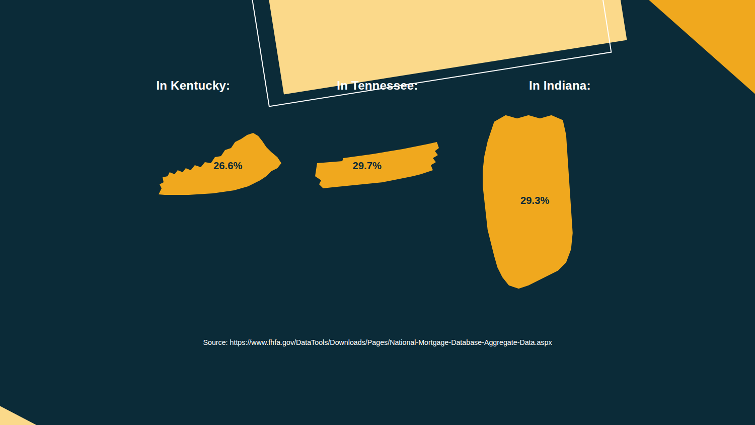In Kentucky:
26.6%
In Tennessee:
29.7%
In Indiana:
29.3%
Source: https://www.fhfa.gov/DataTools/Downloads/Pages/National-Mortgage-Database-Aggregate-Data.aspx